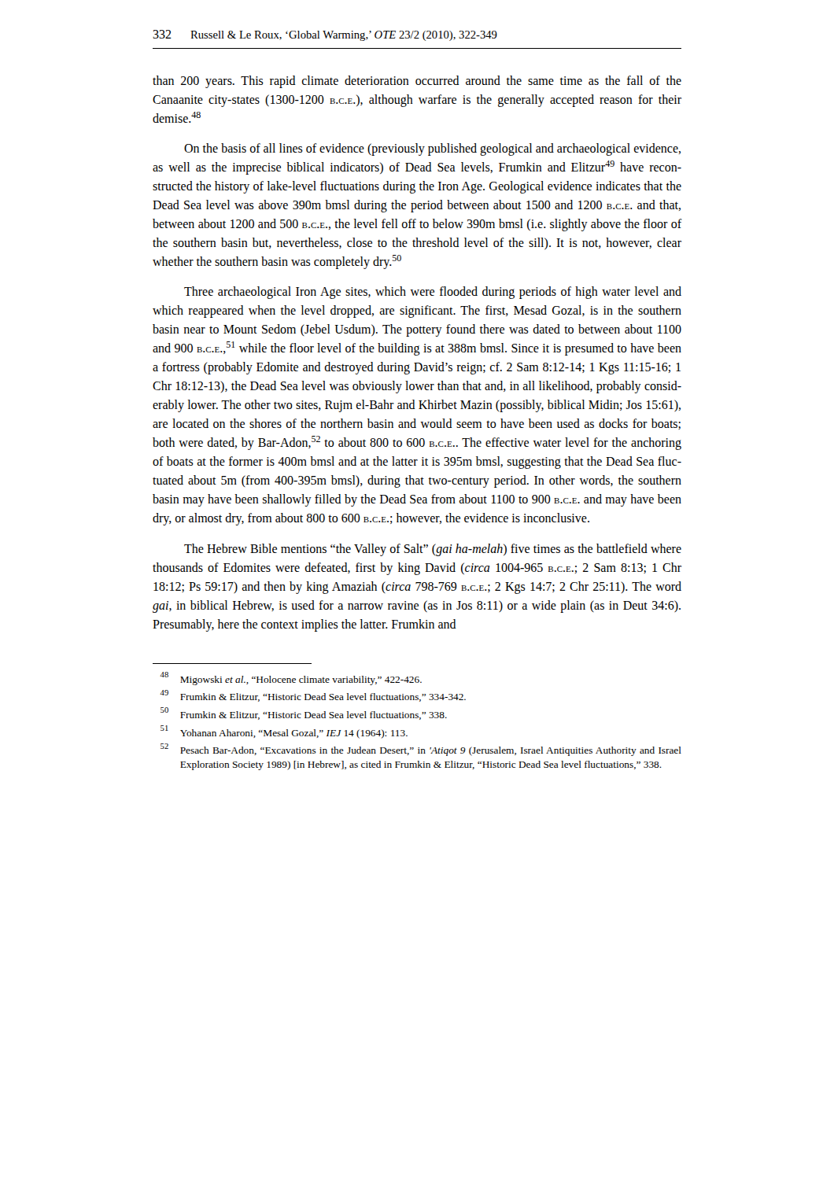332 Russell & Le Roux, ‘Global Warming,’ OTE 23/2 (2010), 322-349
than 200 years. This rapid climate deterioration occurred around the same time as the fall of the Canaanite city-states (1300-1200 b.c.e.), although warfare is the generally accepted reason for their demise.48
On the basis of all lines of evidence (previously published geological and archaeological evidence, as well as the imprecise biblical indicators) of Dead Sea levels, Frumkin and Elitzur49 have reconstructed the history of lake-level fluctuations during the Iron Age. Geological evidence indicates that the Dead Sea level was above 390m bmsl during the period between about 1500 and 1200 b.c.e. and that, between about 1200 and 500 b.c.e., the level fell off to below 390m bmsl (i.e. slightly above the floor of the southern basin but, nevertheless, close to the threshold level of the sill). It is not, however, clear whether the southern basin was completely dry.50
Three archaeological Iron Age sites, which were flooded during periods of high water level and which reappeared when the level dropped, are significant. The first, Mesad Gozal, is in the southern basin near to Mount Sedom (Jebel Usdum). The pottery found there was dated to between about 1100 and 900 b.c.e.,51 while the floor level of the building is at 388m bmsl. Since it is presumed to have been a fortress (probably Edomite and destroyed during David’s reign; cf. 2 Sam 8:12-14; 1 Kgs 11:15-16; 1 Chr 18:12-13), the Dead Sea level was obviously lower than that and, in all likelihood, probably considerably lower. The other two sites, Rujm el-Bahr and Khirbet Mazin (possibly, biblical Midin; Jos 15:61), are located on the shores of the northern basin and would seem to have been used as docks for boats; both were dated, by Bar-Adon,52 to about 800 to 600 b.c.e.. The effective water level for the anchoring of boats at the former is 400m bmsl and at the latter it is 395m bmsl, suggesting that the Dead Sea fluctuated about 5m (from 400-395m bmsl), during that two-century period. In other words, the southern basin may have been shallowly filled by the Dead Sea from about 1100 to 900 b.c.e. and may have been dry, or almost dry, from about 800 to 600 b.c.e.; however, the evidence is inconclusive.
The Hebrew Bible mentions “the Valley of Salt” (gai ha-melah) five times as the battlefield where thousands of Edomites were defeated, first by king David (circa 1004-965 b.c.e.; 2 Sam 8:13; 1 Chr 18:12; Ps 59:17) and then by king Amaziah (circa 798-769 b.c.e.; 2 Kgs 14:7; 2 Chr 25:11). The word gai, in biblical Hebrew, is used for a narrow ravine (as in Jos 8:11) or a wide plain (as in Deut 34:6). Presumably, here the context implies the latter. Frumkin and
Migowski et al., “Holocene climate variability,” 422-426.
Frumkin & Elitzur, “Historic Dead Sea level fluctuations,” 334-342.
Frumkin & Elitzur, “Historic Dead Sea level fluctuations,” 338.
Yohanan Aharoni, “Mesal Gozal,” IEJ 14 (1964): 113.
Pesach Bar-Adon, “Excavations in the Judean Desert,” in 'Atiqot 9 (Jerusalem, Israel Antiquities Authority and Israel Exploration Society 1989) [in Hebrew], as cited in Frumkin & Elitzur, “Historic Dead Sea level fluctuations,” 338.